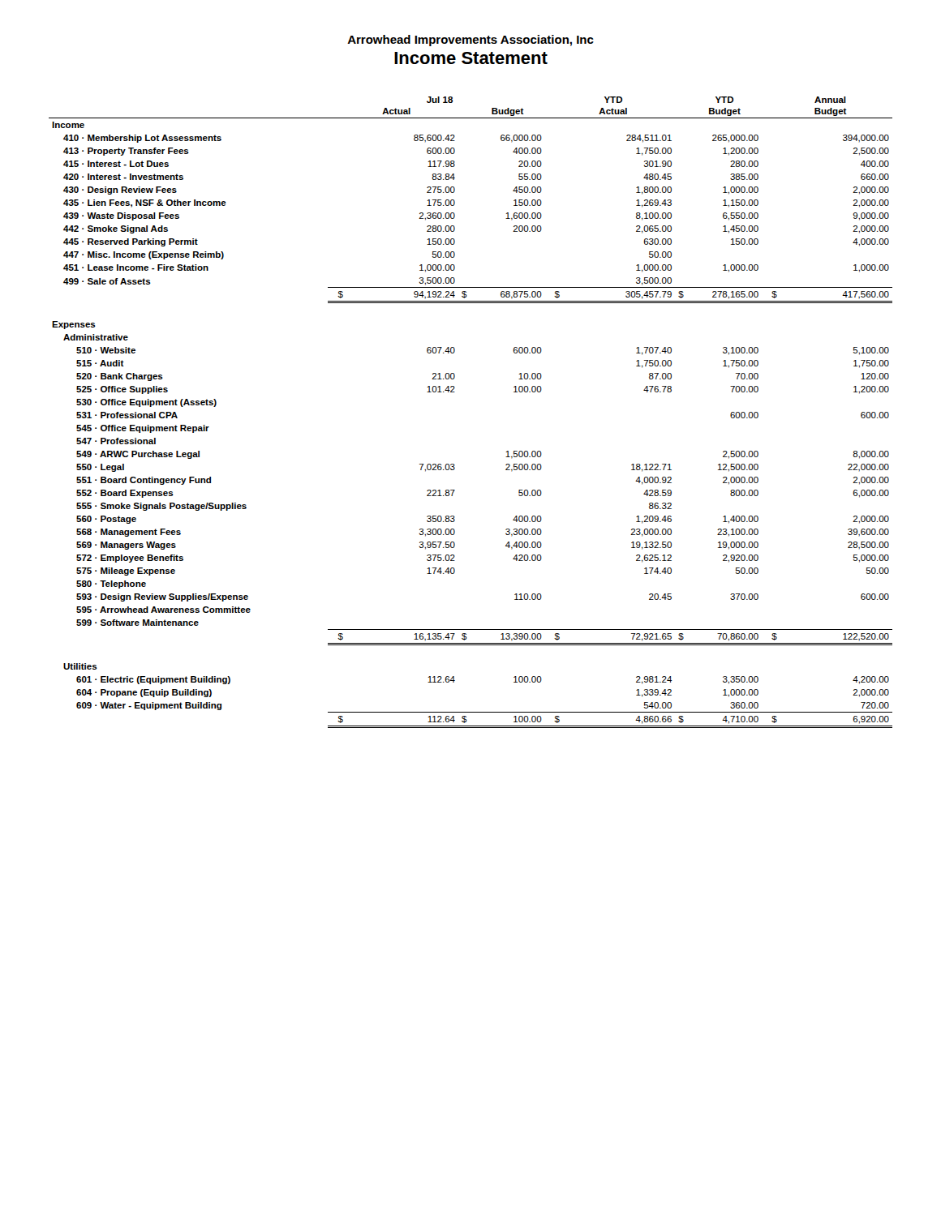Arrowhead Improvements Association, Inc
Income Statement
| | | Jul 18 | | YTD | | YTD | | Annual |
| --- | --- | --- | --- | --- | --- | --- | --- | --- |
| | | Actual | | Budget | | Actual | | Budget | | Budget |
| Income | | | | | | | | | | | | | |
| 410 · Membership Lot Assessments | | | 85,600.42 | | 66,000.00 | | | 284,511.01 | | 265,000.00 | | | 394,000.00 |
| 413 · Property Transfer Fees | | | 600.00 | | 400.00 | | | 1,750.00 | | 1,200.00 | | | 2,500.00 |
| 415 · Interest - Lot Dues | | | 117.98 | | 20.00 | | | 301.90 | | 280.00 | | | 400.00 |
| 420 · Interest - Investments | | | 83.84 | | 55.00 | | | 480.45 | | 385.00 | | | 660.00 |
| 430 · Design Review Fees | | | 275.00 | | 450.00 | | | 1,800.00 | | 1,000.00 | | | 2,000.00 |
| 435 · Lien Fees, NSF & Other Income | | | 175.00 | | 150.00 | | | 1,269.43 | | 1,150.00 | | | 2,000.00 |
| 439 · Waste Disposal Fees | | | 2,360.00 | | 1,600.00 | | | 8,100.00 | | 6,550.00 | | | 9,000.00 |
| 442 · Smoke Signal Ads | | | 280.00 | | 200.00 | | | 2,065.00 | | 1,450.00 | | | 2,000.00 |
| 445 · Reserved Parking Permit | | | 150.00 | | | | | 630.00 | | 150.00 | | | 4,000.00 |
| 447 · Misc. Income (Expense Reimb) | | | 50.00 | | | | | 50.00 | | | | | |
| 451 · Lease Income - Fire Station | | | 1,000.00 | | | | | 1,000.00 | | 1,000.00 | | | 1,000.00 |
| 499 · Sale of Assets | | | 3,500.00 | | | | | 3,500.00 | | | | | |
| | | $ | 94,192.24 | $ | 68,875.00 | | $ | 305,457.79 | $ | 278,165.00 | | $ | 417,560.00 |
| Expenses | | | | | | | | | | | | | |
| Administrative | | | | | | | | | | | | | |
| 510 · Website | | | 607.40 | | 600.00 | | | 1,707.40 | | 3,100.00 | | | 5,100.00 |
| 515 · Audit | | | | | | | | 1,750.00 | | 1,750.00 | | | 1,750.00 |
| 520 · Bank Charges | | | 21.00 | | 10.00 | | | 87.00 | | 70.00 | | | 120.00 |
| 525 · Office Supplies | | | 101.42 | | 100.00 | | | 476.78 | | 700.00 | | | 1,200.00 |
| 530 · Office Equipment (Assets) | | | | | | | | | | | | | |
| 531 · Professional CPA | | | | | | | | | | 600.00 | | | 600.00 |
| 545 · Office Equipment Repair | | | | | | | | | | | | | |
| 547 · Professional | | | | | | | | | | | | | |
| 549 · ARWC Purchase Legal | | | | | 1,500.00 | | | | | 2,500.00 | | | 8,000.00 |
| 550 · Legal | | | 7,026.03 | | 2,500.00 | | | 18,122.71 | | 12,500.00 | | | 22,000.00 |
| 551 · Board Contingency Fund | | | | | | | | 4,000.92 | | 2,000.00 | | | 2,000.00 |
| 552 · Board Expenses | | | 221.87 | | 50.00 | | | 428.59 | | 800.00 | | | 6,000.00 |
| 555 · Smoke Signals Postage/Supplies | | | | | | | | 86.32 | | | | | |
| 560 · Postage | | | 350.83 | | 400.00 | | | 1,209.46 | | 1,400.00 | | | 2,000.00 |
| 568 · Management Fees | | | 3,300.00 | | 3,300.00 | | | 23,000.00 | | 23,100.00 | | | 39,600.00 |
| 569 · Managers Wages | | | 3,957.50 | | 4,400.00 | | | 19,132.50 | | 19,000.00 | | | 28,500.00 |
| 572 · Employee Benefits | | | 375.02 | | 420.00 | | | 2,625.12 | | 2,920.00 | | | 5,000.00 |
| 575 · Mileage Expense | | | 174.40 | | | | | 174.40 | | 50.00 | | | 50.00 |
| 580 · Telephone | | | | | | | | | | | | | |
| 593 · Design Review Supplies/Expense | | | | | 110.00 | | | 20.45 | | 370.00 | | | 600.00 |
| 595 · Arrowhead Awareness Committee | | | | | | | | | | | | | |
| 599 · Software Maintenance | | | | | | | | | | | | | |
| | | $ | 16,135.47 | $ | 13,390.00 | | $ | 72,921.65 | $ | 70,860.00 | | $ | 122,520.00 |
| Utilities | | | | | | | | | | | | | |
| 601 · Electric (Equipment Building) | | | 112.64 | | 100.00 | | | 2,981.24 | | 3,350.00 | | | 4,200.00 |
| 604 · Propane (Equip Building) | | | | | | | | 1,339.42 | | 1,000.00 | | | 2,000.00 |
| 609 · Water - Equipment Building | | | | | | | | 540.00 | | 360.00 | | | 720.00 |
| | | $ | 112.64 | $ | 100.00 | | $ | 4,860.66 | $ | 4,710.00 | | $ | 6,920.00 |